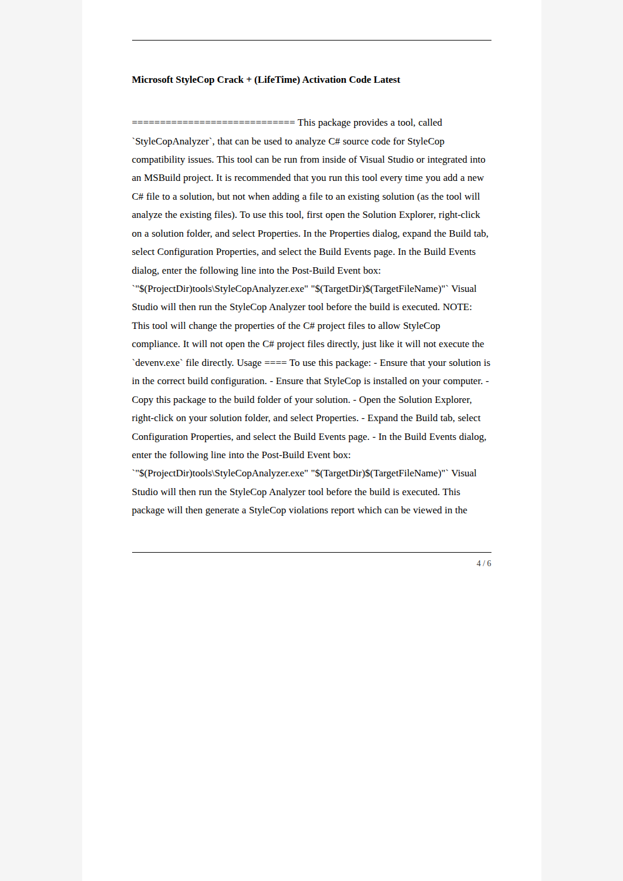Microsoft StyleCop Crack + (LifeTime) Activation Code Latest
============================= This package provides a tool, called `StyleCopAnalyzer`, that can be used to analyze C# source code for StyleCop compatibility issues. This tool can be run from inside of Visual Studio or integrated into an MSBuild project. It is recommended that you run this tool every time you add a new C# file to a solution, but not when adding a file to an existing solution (as the tool will analyze the existing files). To use this tool, first open the Solution Explorer, right-click on a solution folder, and select Properties. In the Properties dialog, expand the Build tab, select Configuration Properties, and select the Build Events page. In the Build Events dialog, enter the following line into the Post-Build Event box: `"$(ProjectDir)tools\StyleCopAnalyzer.exe" "$(TargetDir)$(TargetFileName)"` Visual Studio will then run the StyleCop Analyzer tool before the build is executed. NOTE: This tool will change the properties of the C# project files to allow StyleCop compliance. It will not open the C# project files directly, just like it will not execute the `devenv.exe` file directly. Usage ==== To use this package: - Ensure that your solution is in the correct build configuration. - Ensure that StyleCop is installed on your computer. - Copy this package to the build folder of your solution. - Open the Solution Explorer, right-click on your solution folder, and select Properties. - Expand the Build tab, select Configuration Properties, and select the Build Events page. - In the Build Events dialog, enter the following line into the Post-Build Event box: `"$(ProjectDir)tools\StyleCopAnalyzer.exe" "$(TargetDir)$(TargetFileName)"` Visual Studio will then run the StyleCop Analyzer tool before the build is executed. This package will then generate a StyleCop violations report which can be viewed in the
4 / 6